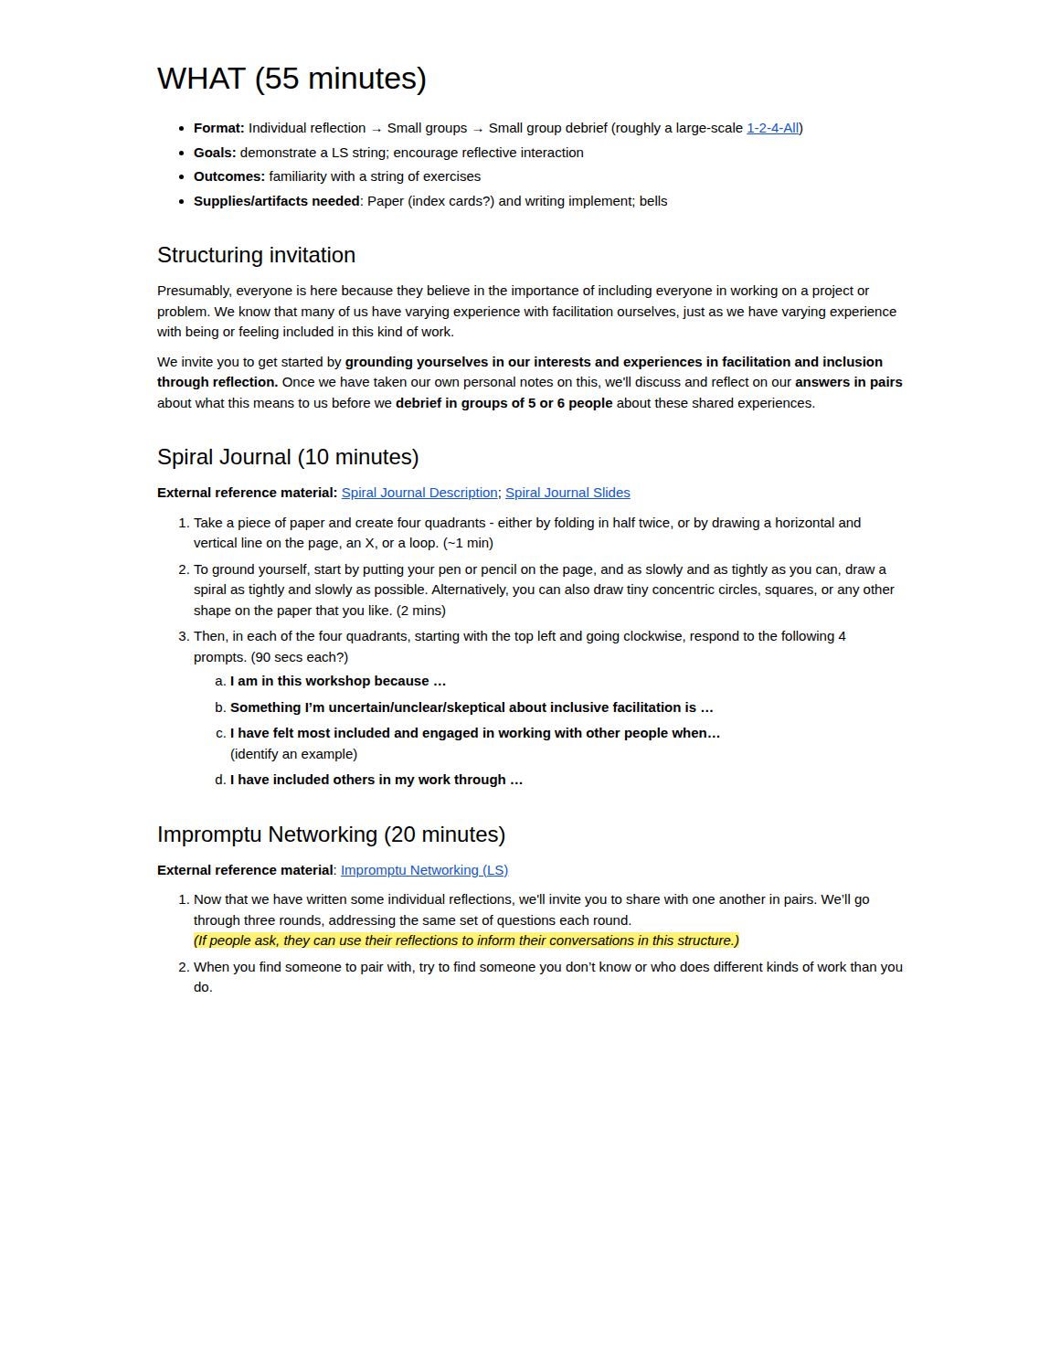WHAT (55 minutes)
Format: Individual reflection → Small groups → Small group debrief (roughly a large-scale 1-2-4-All)
Goals: demonstrate a LS string; encourage reflective interaction
Outcomes: familiarity with a string of exercises
Supplies/artifacts needed: Paper (index cards?) and writing implement; bells
Structuring invitation
Presumably, everyone is here because they believe in the importance of including everyone in working on a project or problem. We know that many of us have varying experience with facilitation ourselves, just as we have varying experience with being or feeling included in this kind of work.
We invite you to get started by grounding yourselves in our interests and experiences in facilitation and inclusion through reflection. Once we have taken our own personal notes on this, we'll discuss and reflect on our answers in pairs about what this means to us before we debrief in groups of 5 or 6 people about these shared experiences.
Spiral Journal (10 minutes)
External reference material: Spiral Journal Description; Spiral Journal Slides
Take a piece of paper and create four quadrants - either by folding in half twice, or by drawing a horizontal and vertical line on the page, an X, or a loop. (~1 min)
To ground yourself, start by putting your pen or pencil on the page, and as slowly and as tightly as you can, draw a spiral as tightly and slowly as possible. Alternatively, you can also draw tiny concentric circles, squares, or any other shape on the paper that you like. (2 mins)
Then, in each of the four quadrants, starting with the top left and going clockwise, respond to the following 4 prompts. (90 secs each?)
I am in this workshop because …
Something I’m uncertain/unclear/skeptical about inclusive facilitation is …
I have felt most included and engaged in working with other people when…
(identify an example)
I have included others in my work through …
Impromptu Networking (20 minutes)
External reference material: Impromptu Networking (LS)
Now that we have written some individual reflections, we'll invite you to share with one another in pairs. We’ll go through three rounds, addressing the same set of questions each round.
(If people ask, they can use their reflections to inform their conversations in this structure.)
When you find someone to pair with, try to find someone you don’t know or who does different kinds of work than you do.